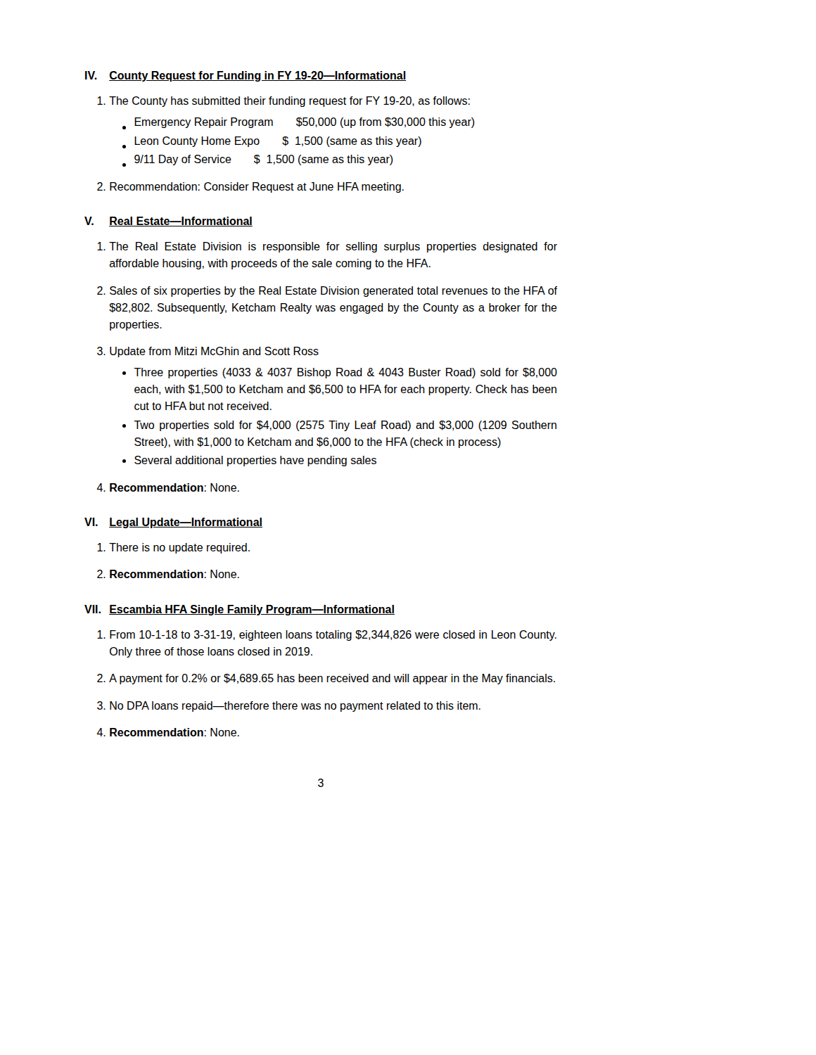IV. County Request for Funding in FY 19-20—Informational
The County has submitted their funding request for FY 19-20, as follows:
| Emergency Repair Program | $50,000 (up from $30,000 this year) |
| Leon County Home Expo | $ 1,500 (same as this year) |
| 9/11 Day of Service | $ 1,500 (same as this year) |
Recommendation: Consider Request at June HFA meeting.
V. Real Estate—Informational
The Real Estate Division is responsible for selling surplus properties designated for affordable housing, with proceeds of the sale coming to the HFA.
Sales of six properties by the Real Estate Division generated total revenues to the HFA of $82,802. Subsequently, Ketcham Realty was engaged by the County as a broker for the properties.
Update from Mitzi McGhin and Scott Ross
Three properties (4033 & 4037 Bishop Road & 4043 Buster Road) sold for $8,000 each, with $1,500 to Ketcham and $6,500 to HFA for each property. Check has been cut to HFA but not received.
Two properties sold for $4,000 (2575 Tiny Leaf Road) and $3,000 (1209 Southern Street), with $1,000 to Ketcham and $6,000 to the HFA (check in process)
Several additional properties have pending sales
Recommendation: None.
VI. Legal Update—Informational
There is no update required.
Recommendation: None.
VII. Escambia HFA Single Family Program—Informational
From 10-1-18 to 3-31-19, eighteen loans totaling $2,344,826 were closed in Leon County. Only three of those loans closed in 2019.
A payment for 0.2% or $4,689.65 has been received and will appear in the May financials.
No DPA loans repaid—therefore there was no payment related to this item.
Recommendation: None.
3